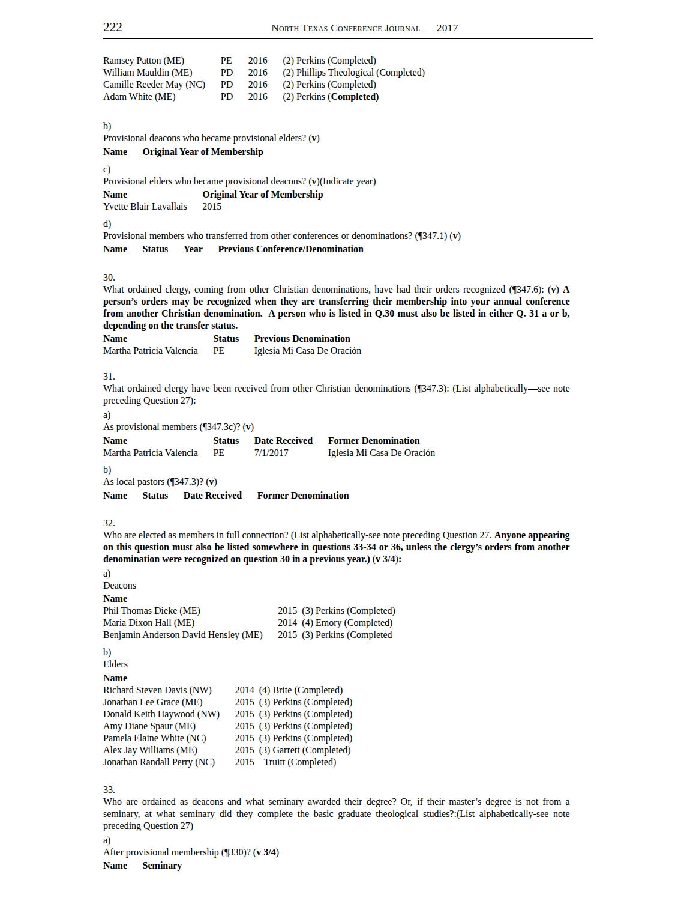222
North Texas Conference Journal — 2017
| Ramsey Patton (ME) | PE | 2016 | (2) Perkins (Completed) |
| William Mauldin (ME) | PD | 2016 | (2) Phillips Theological (Completed) |
| Camille Reeder May (NC) | PD | 2016 | (2) Perkins (Completed) |
| Adam White (ME) | PD | 2016 | (2) Perkins ( Completed) |
b) Provisional deacons who became provisional elders? (v)
| Name | Original Year of Membership |
| --- | --- |
c) Provisional elders who became provisional deacons? (v)(Indicate year)
| Name | Original Year of Membership |
| --- | --- |
| Yvette Blair Lavallais | 2015 |
d) Provisional members who transferred from other conferences or denominations? (¶347.1) (v)
| Name | Status | Year | Previous Conference/Denomination |
| --- | --- | --- | --- |
30. What ordained clergy, coming from other Christian denominations, have had their orders recognized (¶347.6): (v) A person’s orders may be recognized when they are transferring their membership into your annual conference from another Christian denomination. A person who is listed in Q.30 must also be listed in either Q. 31 a or b, depending on the transfer status.
| Name | Status | Previous Denomination |
| --- | --- | --- |
| Martha Patricia Valencia | PE | Iglesia Mi Casa De Oración |
31. What ordained clergy have been received from other Christian denominations (¶347.3): (List alphabetically—see note preceding Question 27):
a) As provisional members (¶347.3c)? (v)
| Name | Status | Date Received | Former Denomination |
| --- | --- | --- | --- |
| Martha Patricia Valencia | PE | 7/1/2017 | Iglesia Mi Casa De Oración |
b) As local pastors (¶347.3)? (v)
| Name | Status | Date Received | Former Denomination |
| --- | --- | --- | --- |
32. Who are elected as members in full connection? (List alphabetically-see note preceding Question 27. Anyone appearing on this question must also be listed somewhere in questions 33-34 or 36, unless the clergy’s orders from another denomination were recognized on question 30 in a previous year.) (v 3/4):
a) Deacons
| Name | |
| --- | --- |
| Phil Thomas Dieke (ME) | 2015 (3) Perkins (Completed) |
| Maria Dixon Hall (ME) | 2014 (4) Emory (Completed) |
| Benjamin Anderson David Hensley (ME) | 2015 (3) Perkins (Completed |
b) Elders
| Name | |
| --- | --- |
| Richard Steven Davis (NW) | 2014 (4) Brite (Completed) |
| Jonathan Lee Grace (ME) | 2015 (3) Perkins (Completed) |
| Donald Keith Haywood (NW) | 2015 (3) Perkins (Completed) |
| Amy Diane Spaur (ME) | 2015 (3) Perkins (Completed) |
| Pamela Elaine White (NC) | 2015 (3) Perkins (Completed) |
| Alex Jay Williams (ME) | 2015 (3) Garrett (Completed) |
| Jonathan Randall Perry (NC) | 2015 Truitt (Completed) |
33. Who are ordained as deacons and what seminary awarded their degree? Or, if their master’s degree is not from a seminary, at what seminary did they complete the basic graduate theological studies?:(List alphabetically-see note preceding Question 27)
a) After provisional membership (¶330)? (v 3/4)
| Name | Seminary |
| --- | --- |